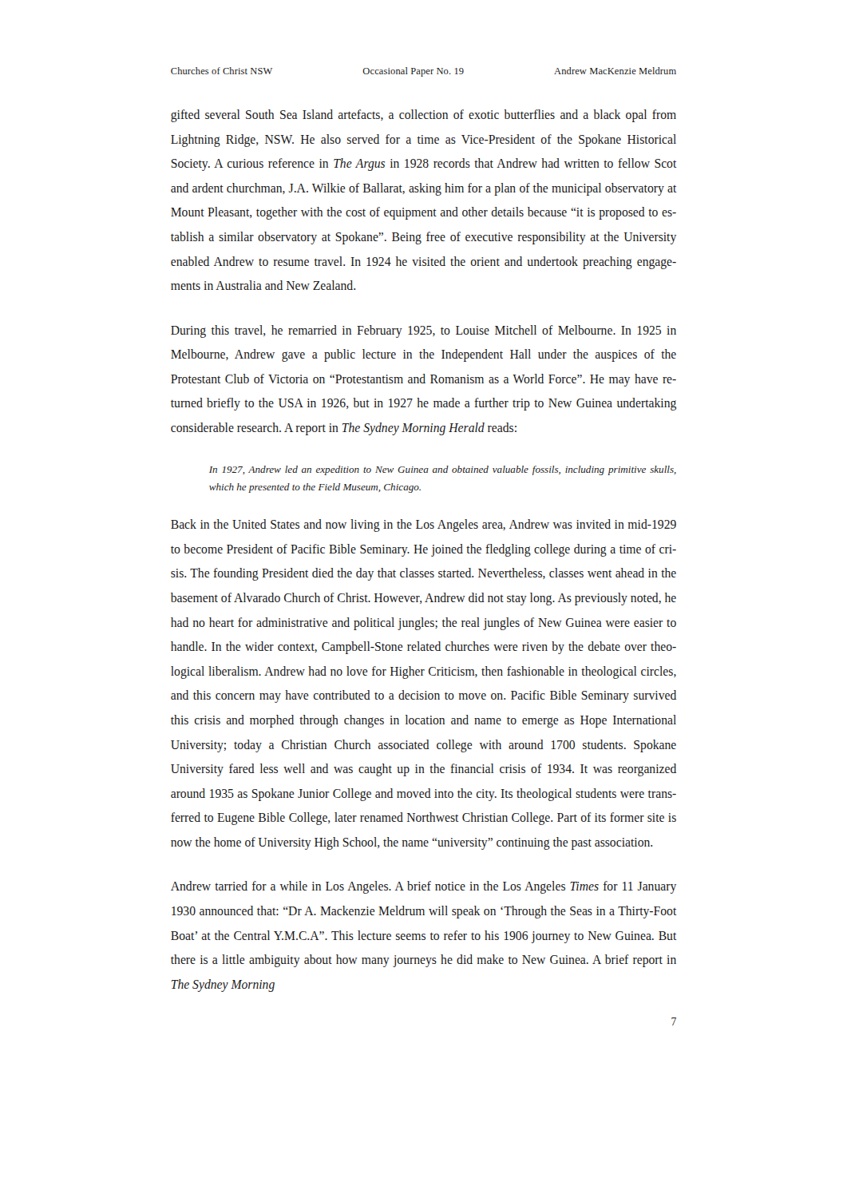Churches of Christ NSW Occasional Paper No. 19 Andrew MacKenzie Meldrum
gifted several South Sea Island artefacts, a collection of exotic butterflies and a black opal from Lightning Ridge, NSW. He also served for a time as Vice-President of the Spokane Historical Society. A curious reference in The Argus in 1928 records that Andrew had written to fellow Scot and ardent churchman, J.A. Wilkie of Ballarat, asking him for a plan of the municipal observatory at Mount Pleasant, together with the cost of equipment and other details because “it is proposed to establish a similar observatory at Spokane”. Being free of executive responsibility at the University enabled Andrew to resume travel. In 1924 he visited the orient and undertook preaching engagements in Australia and New Zealand.
During this travel, he remarried in February 1925, to Louise Mitchell of Melbourne. In 1925 in Melbourne, Andrew gave a public lecture in the Independent Hall under the auspices of the Protestant Club of Victoria on “Protestantism and Romanism as a World Force”. He may have returned briefly to the USA in 1926, but in 1927 he made a further trip to New Guinea undertaking considerable research. A report in The Sydney Morning Herald reads:
In 1927, Andrew led an expedition to New Guinea and obtained valuable fossils, including primitive skulls, which he presented to the Field Museum, Chicago.
Back in the United States and now living in the Los Angeles area, Andrew was invited in mid-1929 to become President of Pacific Bible Seminary. He joined the fledgling college during a time of crisis. The founding President died the day that classes started. Nevertheless, classes went ahead in the basement of Alvarado Church of Christ. However, Andrew did not stay long. As previously noted, he had no heart for administrative and political jungles; the real jungles of New Guinea were easier to handle. In the wider context, Campbell-Stone related churches were riven by the debate over theological liberalism. Andrew had no love for Higher Criticism, then fashionable in theological circles, and this concern may have contributed to a decision to move on. Pacific Bible Seminary survived this crisis and morphed through changes in location and name to emerge as Hope International University; today a Christian Church associated college with around 1700 students. Spokane University fared less well and was caught up in the financial crisis of 1934. It was reorganized around 1935 as Spokane Junior College and moved into the city. Its theological students were transferred to Eugene Bible College, later renamed Northwest Christian College. Part of its former site is now the home of University High School, the name “university” continuing the past association.
Andrew tarried for a while in Los Angeles. A brief notice in the Los Angeles Times for 11 January 1930 announced that: “Dr A. Mackenzie Meldrum will speak on ‘Through the Seas in a Thirty-Foot Boat’ at the Central Y.M.C.A”. This lecture seems to refer to his 1906 journey to New Guinea. But there is a little ambiguity about how many journeys he did make to New Guinea. A brief report in The Sydney Morning
7